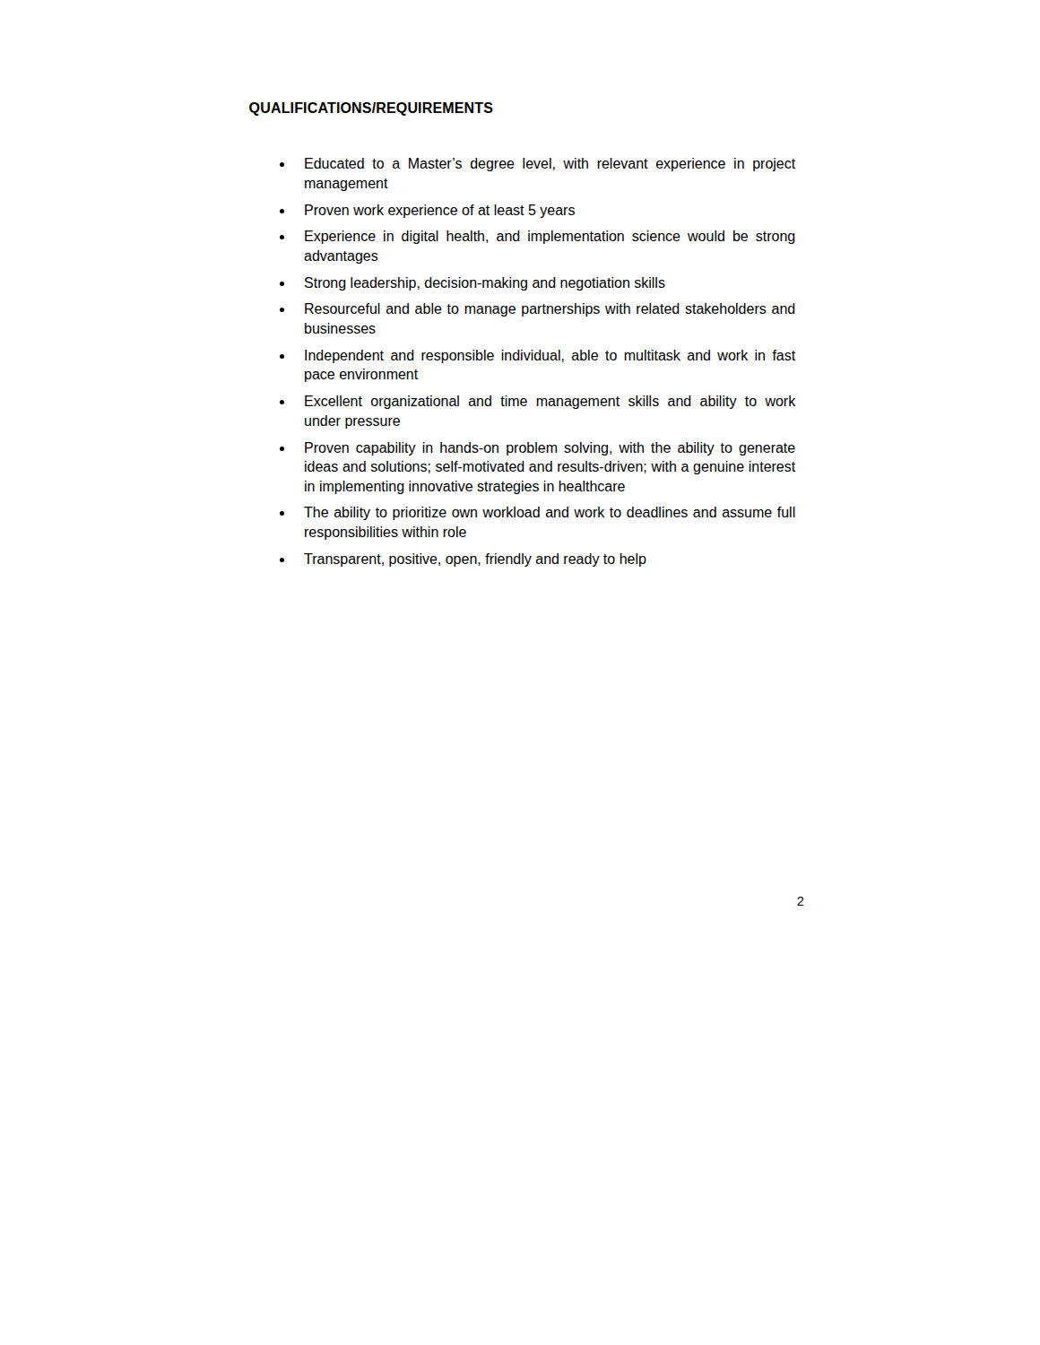QUALIFICATIONS/REQUIREMENTS
Educated to a Master’s degree level, with relevant experience in project management
Proven work experience of at least 5 years
Experience in digital health, and implementation science would be strong advantages
Strong leadership, decision-making and negotiation skills
Resourceful and able to manage partnerships with related stakeholders and businesses
Independent and responsible individual, able to multitask and work in fast pace environment
Excellent organizational and time management skills and ability to work under pressure
Proven capability in hands-on problem solving, with the ability to generate ideas and solutions; self-motivated and results-driven; with a genuine interest in implementing innovative strategies in healthcare
The ability to prioritize own workload and work to deadlines and assume full responsibilities within role
Transparent, positive, open, friendly and ready to help
2